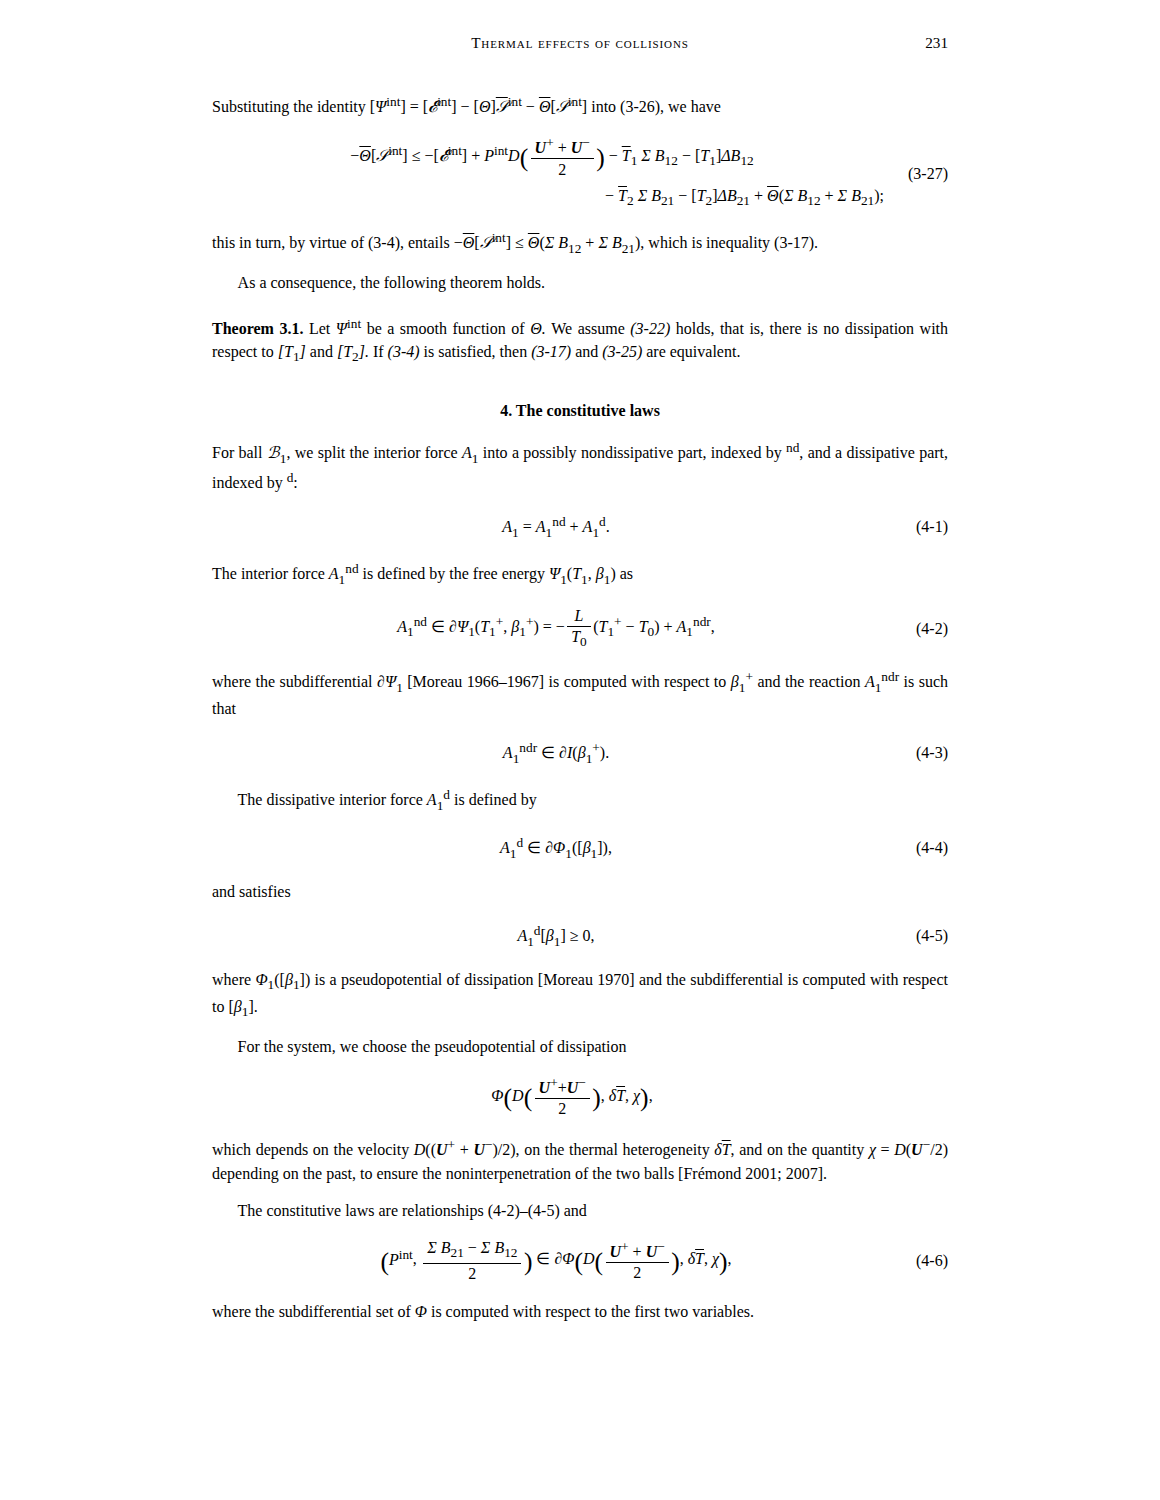Thermal effects of collisions 231
Substituting the identity [Ψint] = [𝓔int] − [Θ]𝒮int − Θ[𝒮int] into (3-26), we have
−Θ[𝒮int] ≤ −[𝓔int] + Pint D(U+ + U−2) − T1 Σ B12 − [T1]ΔB12 − T2 Σ B21 − [T2]ΔB21 + Θ(Σ B12 + Σ B21);
(3-27)
this in turn, by virtue of (3-4), entails −Θ[𝒮int] ≤ Θ(Σ B12 + Σ B21), which is inequality (3-17).
As a consequence, the following theorem holds.
Theorem 3.1. Let Ψint be a smooth function of Θ. We assume (3-22) holds, that is, there is no dissipation with respect to [T1] and [T2]. If (3-4) is satisfied, then (3-17) and (3-25) are equivalent.
4. The constitutive laws
For ball ℬ1, we split the interior force A1 into a possibly nondissipative part, indexed by nd, and a dissipative part, indexed by d:
A1 = A1nd + A1d.
(4-1)
The interior force A1nd is defined by the free energy Ψ1(T1, β1) as
A1nd ∈ ∂Ψ1(T1+, β1+) = −LT0(T1+ − T0) + A1ndr,
(4-2)
where the subdifferential ∂Ψ1 [Moreau 1966–1967] is computed with respect to β1+ and the reaction A1ndr is such that
A1ndr ∈ ∂I(β1+).
(4-3)
The dissipative interior force A1d is defined by
A1d ∈ ∂Φ1([β1]),
(4-4)
and satisfies
A1d[β1] ≥ 0,
(4-5)
where Φ1([β1]) is a pseudopotential of dissipation [Moreau 1970] and the subdifferential is computed with respect to [β1].
For the system, we choose the pseudopotential of dissipation
Φ(D(U++U−2), δT, χ),
which depends on the velocity D((U+ + U−)/2), on the thermal heterogeneity δT, and on the quantity χ = D(U−/2) depending on the past, to ensure the noninterpenetration of the two balls [Frémond 2001; 2007].
The constitutive laws are relationships (4-2)–(4-5) and
(Pint, Σ B21 − Σ B122) ∈ ∂Φ(D(U+ + U−2), δT, χ),
(4-6)
where the subdifferential set of Φ is computed with respect to the first two variables.